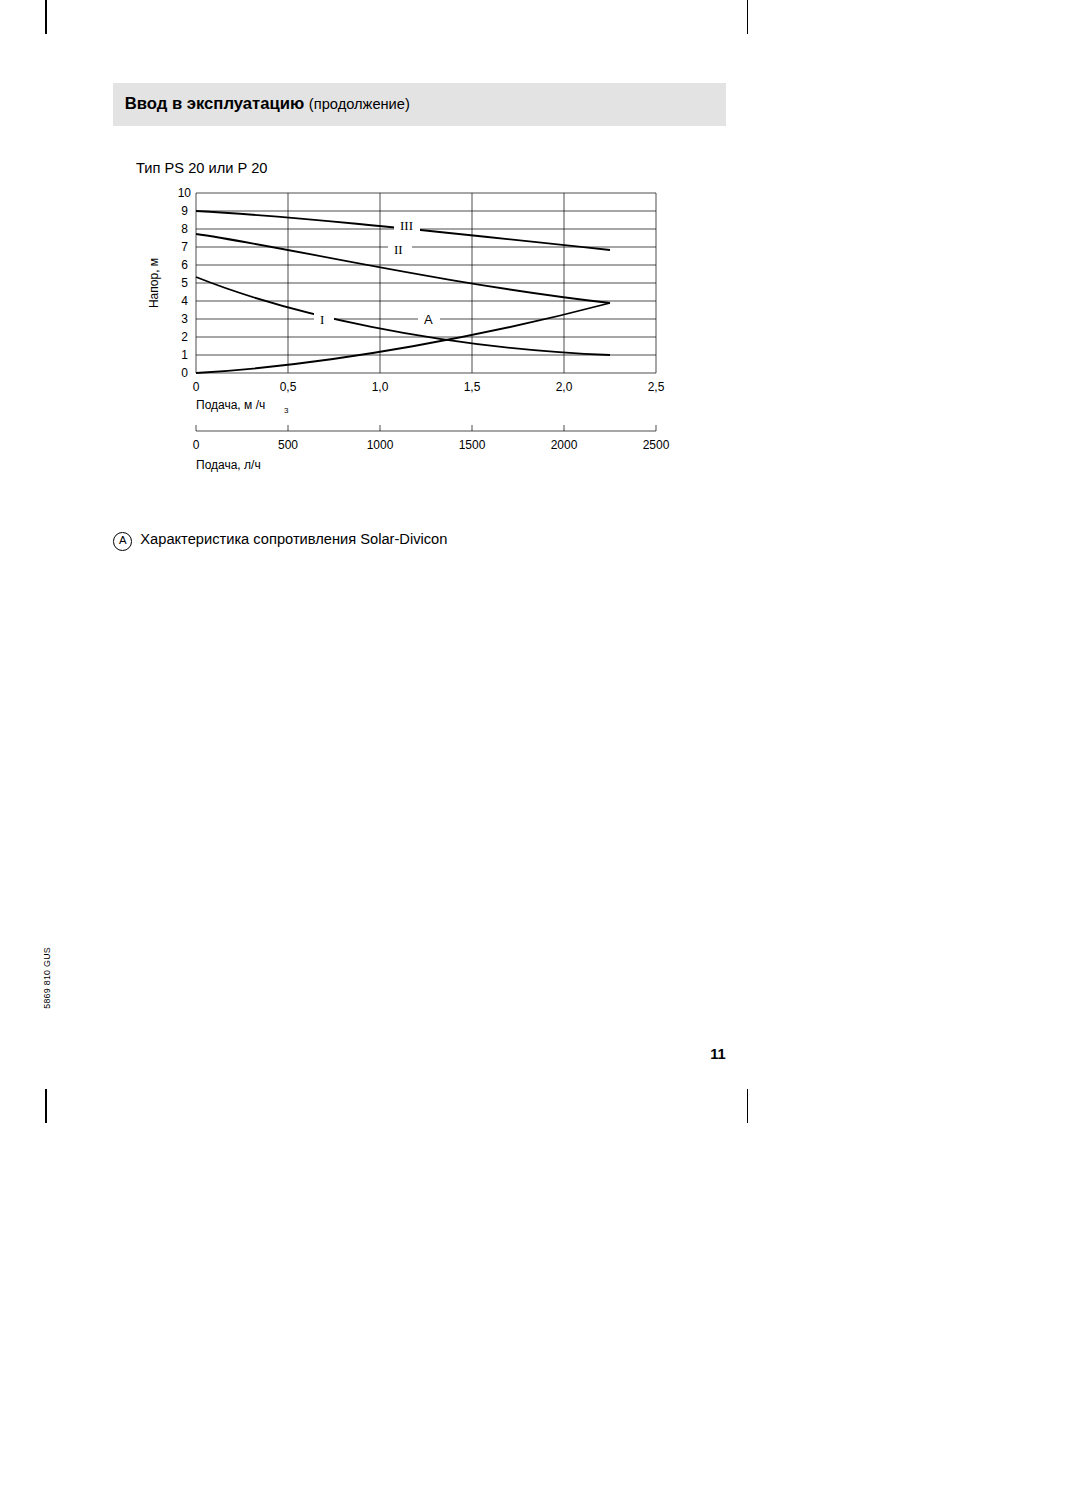Ввод в эксплуатацию (продолжение)
Тип PS 20 или P 20
0 1 2 3 4 5 6 7 8 9 10 Напор, м III II I A 0 0,5 1,0 1,5 2,0 2,5 Подача, м /ч 3 0 500 1000 1500 2000 2500 Подача, л/ч
A Характеристика сопротивления Solar-Divicon
5869 810 GUS
11